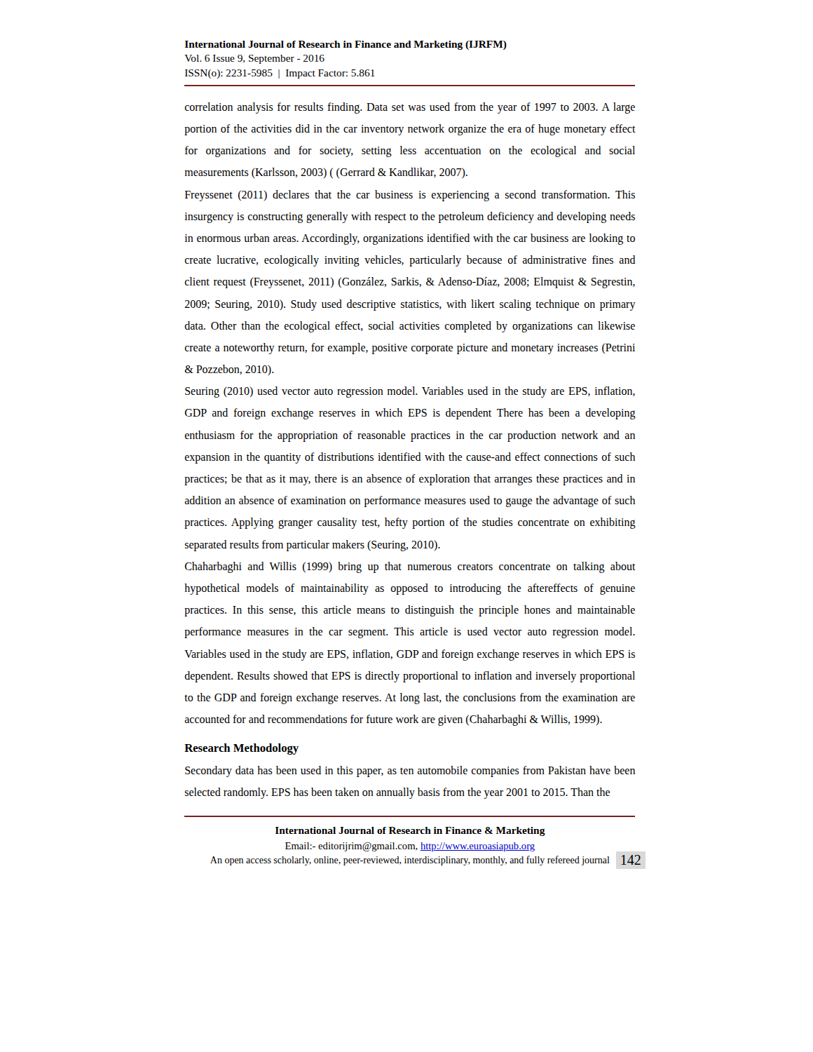International Journal of Research in Finance and Marketing (IJRFM)
Vol. 6 Issue 9, September - 2016
ISSN(o): 2231-5985 | Impact Factor: 5.861
correlation analysis for results finding. Data set was used from the year of 1997 to 2003. A large portion of the activities did in the car inventory network organize the era of huge monetary effect for organizations and for society, setting less accentuation on the ecological and social measurements (Karlsson, 2003) ( (Gerrard & Kandlikar, 2007).
Freyssenet (2011) declares that the car business is experiencing a second transformation. This insurgency is constructing generally with respect to the petroleum deficiency and developing needs in enormous urban areas. Accordingly, organizations identified with the car business are looking to create lucrative, ecologically inviting vehicles, particularly because of administrative fines and client request (Freyssenet, 2011) (González, Sarkis, & Adenso-Díaz, 2008; Elmquist & Segrestin, 2009; Seuring, 2010). Study used descriptive statistics, with likert scaling technique on primary data. Other than the ecological effect, social activities completed by organizations can likewise create a noteworthy return, for example, positive corporate picture and monetary increases (Petrini & Pozzebon, 2010).
Seuring (2010) used vector auto regression model. Variables used in the study are EPS, inflation, GDP and foreign exchange reserves in which EPS is dependent There has been a developing enthusiasm for the appropriation of reasonable practices in the car production network and an expansion in the quantity of distributions identified with the cause-and effect connections of such practices; be that as it may, there is an absence of exploration that arranges these practices and in addition an absence of examination on performance measures used to gauge the advantage of such practices. Applying granger causality test, hefty portion of the studies concentrate on exhibiting separated results from particular makers (Seuring, 2010).
Chaharbaghi and Willis (1999) bring up that numerous creators concentrate on talking about hypothetical models of maintainability as opposed to introducing the aftereffects of genuine practices. In this sense, this article means to distinguish the principle hones and maintainable performance measures in the car segment. This article is used vector auto regression model. Variables used in the study are EPS, inflation, GDP and foreign exchange reserves in which EPS is dependent. Results showed that EPS is directly proportional to inflation and inversely proportional to the GDP and foreign exchange reserves. At long last, the conclusions from the examination are accounted for and recommendations for future work are given (Chaharbaghi & Willis, 1999).
Research Methodology
Secondary data has been used in this paper, as ten automobile companies from Pakistan have been selected randomly. EPS has been taken on annually basis from the year 2001 to 2015. Than the
International Journal of Research in Finance & Marketing
Email:- editorijrim@gmail.com, http://www.euroasiapub.org
An open access scholarly, online, peer-reviewed, interdisciplinary, monthly, and fully refereed journal
142